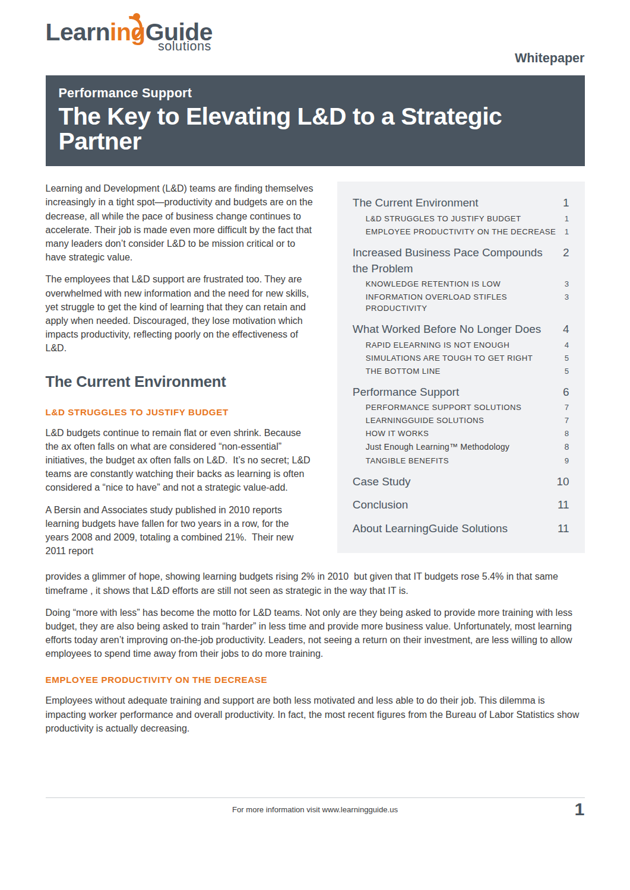Learn ing Guide solutions
Whitepaper
Performance Support
The Key to Elevating L&D to a Strategic Partner
Learning and Development (L&D) teams are finding themselves increasingly in a tight spot—productivity and budgets are on the decrease, all while the pace of business change continues to accelerate. Their job is made even more difficult by the fact that many leaders don’t consider L&D to be mission critical or to have strategic value.
The employees that L&D support are frustrated too. They are overwhelmed with new information and the need for new skills, yet struggle to get the kind of learning that they can retain and apply when needed. Discouraged, they lose motivation which impacts productivity, reflecting poorly on the effectiveness of L&D.
The Current Environment
L&D Struggles to Justify Budget
L&D budgets continue to remain flat or even shrink. Because the ax often falls on what are considered “non-essential” initiatives, the budget ax often falls on L&D. It’s no secret; L&D teams are constantly watching their backs as learning is often considered a “nice to have” and not a strategic value-add.
A Bersin and Associates study published in 2010 reports learning budgets have fallen for two years in a row, for the years 2008 and 2009, totaling a combined 21%. Their new 2011 report
The Current Environment 1
L&D Struggles to Justify Budget 1
Employee Productivity on the Decrease 1
Increased Business Pace Compounds the Problem 2
Knowledge Retention is Low 3
Information Overload Stifles Productivity 3
What Worked Before No Longer Does 4
Rapid eLearning is Not Enough 4
Simulations are Tough to Get Right 5
The Bottom Line 5
Performance Support 6
Performance Support Solutions 7
LearningGuide Solutions 7
How It Works 8
Just Enough Learning™ Methodology 8
Tangible Benefits 9
Case Study 10
Conclusion 11
About LearningGuide Solutions 11
provides a glimmer of hope, showing learning budgets rising 2% in 2010 but given that IT budgets rose 5.4% in that same timeframe , it shows that L&D efforts are still not seen as strategic in the way that IT is.
Doing “more with less” has become the motto for L&D teams. Not only are they being asked to provide more training with less budget, they are also being asked to train “harder” in less time and provide more business value. Unfortunately, most learning efforts today aren’t improving on-the-job productivity. Leaders, not seeing a return on their investment, are less willing to allow employees to spend time away from their jobs to do more training.
Employee Productivity on the Decrease
Employees without adequate training and support are both less motivated and less able to do their job. This dilemma is impacting worker performance and overall productivity. In fact, the most recent figures from the Bureau of Labor Statistics show productivity is actually decreasing.
For more information visit www.learningguide.us
1